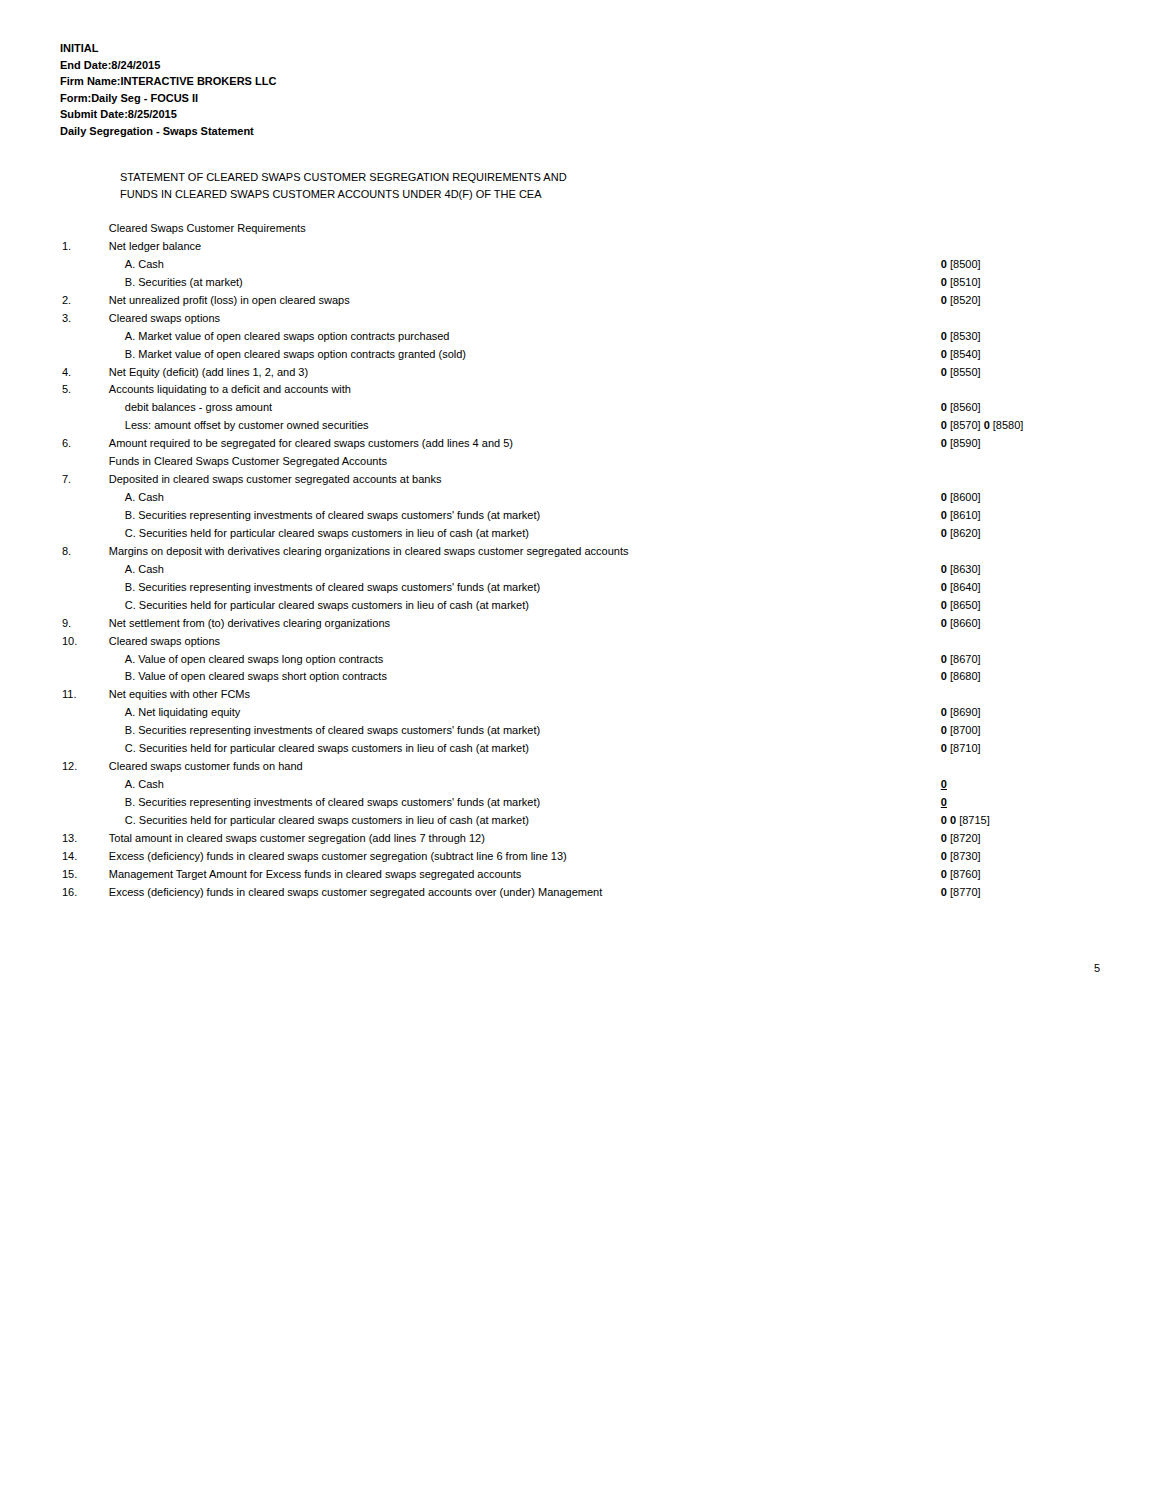INITIAL
End Date:8/24/2015
Firm Name:INTERACTIVE BROKERS LLC
Form:Daily Seg - FOCUS II
Submit Date:8/25/2015
Daily Segregation - Swaps Statement
STATEMENT OF CLEARED SWAPS CUSTOMER SEGREGATION REQUIREMENTS AND
FUNDS IN CLEARED SWAPS CUSTOMER ACCOUNTS UNDER 4D(F) OF THE CEA
| | Cleared Swaps Customer Requirements | |
| 1. | Net ledger balance | |
| | A. Cash | 0 [8500] |
| | B. Securities (at market) | 0 [8510] |
| 2. | Net unrealized profit (loss) in open cleared swaps | 0 [8520] |
| 3. | Cleared swaps options | |
| | A. Market value of open cleared swaps option contracts purchased | 0 [8530] |
| | B. Market value of open cleared swaps option contracts granted (sold) | 0 [8540] |
| 4. | Net Equity (deficit) (add lines 1, 2, and 3) | 0 [8550] |
| 5. | Accounts liquidating to a deficit and accounts with | |
| | debit balances - gross amount | 0 [8560] |
| | Less: amount offset by customer owned securities | 0 [8570] 0 [8580] |
| 6. | Amount required to be segregated for cleared swaps customers (add lines 4 and 5) | 0 [8590] |
| | Funds in Cleared Swaps Customer Segregated Accounts | |
| 7. | Deposited in cleared swaps customer segregated accounts at banks | |
| | A. Cash | 0 [8600] |
| | B. Securities representing investments of cleared swaps customers' funds (at market) | 0 [8610] |
| | C. Securities held for particular cleared swaps customers in lieu of cash (at market) | 0 [8620] |
| 8. | Margins on deposit with derivatives clearing organizations in cleared swaps customer segregated accounts | |
| | A. Cash | 0 [8630] |
| | B. Securities representing investments of cleared swaps customers' funds (at market) | 0 [8640] |
| | C. Securities held for particular cleared swaps customers in lieu of cash (at market) | 0 [8650] |
| 9. | Net settlement from (to) derivatives clearing organizations | 0 [8660] |
| 10. | Cleared swaps options | |
| | A. Value of open cleared swaps long option contracts | 0 [8670] |
| | B. Value of open cleared swaps short option contracts | 0 [8680] |
| 11. | Net equities with other FCMs | |
| | A. Net liquidating equity | 0 [8690] |
| | B. Securities representing investments of cleared swaps customers' funds (at market) | 0 [8700] |
| | C. Securities held for particular cleared swaps customers in lieu of cash (at market) | 0 [8710] |
| 12. | Cleared swaps customer funds on hand | |
| | A. Cash | 0 |
| | B. Securities representing investments of cleared swaps customers' funds (at market) | 0 |
| | C. Securities held for particular cleared swaps customers in lieu of cash (at market) | 0 0 [8715] |
| 13. | Total amount in cleared swaps customer segregation (add lines 7 through 12) | 0 [8720] |
| 14. | Excess (deficiency) funds in cleared swaps customer segregation (subtract line 6 from line 13) | 0 [8730] |
| 15. | Management Target Amount for Excess funds in cleared swaps segregated accounts | 0 [8760] |
| 16. | Excess (deficiency) funds in cleared swaps customer segregated accounts over (under) Management | 0 [8770] |
5